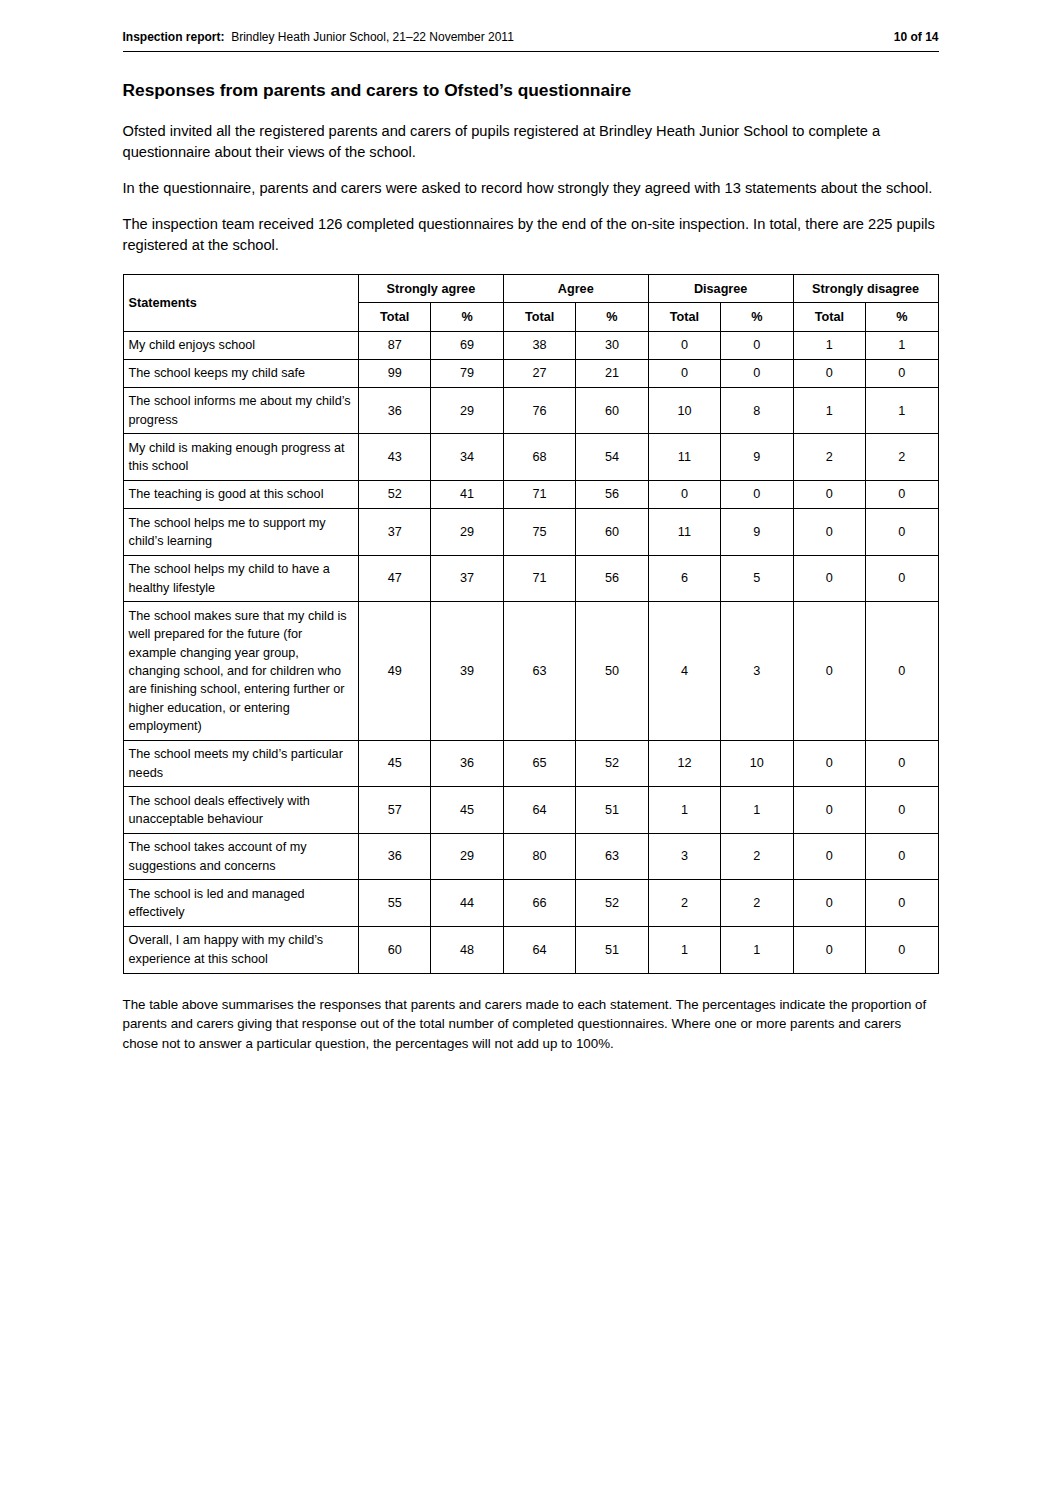Inspection report: Brindley Heath Junior School, 21–22 November 2011
10 of 14
Responses from parents and carers to Ofsted’s questionnaire
Ofsted invited all the registered parents and carers of pupils registered at Brindley Heath Junior School to complete a questionnaire about their views of the school.
In the questionnaire, parents and carers were asked to record how strongly they agreed with 13 statements about the school.
The inspection team received 126 completed questionnaires by the end of the on-site inspection. In total, there are 225 pupils registered at the school.
| Statements | Strongly agree | Agree | Disagree | Strongly disagree |
| --- | --- | --- | --- | --- |
| Total | % | Total | % | Total | % | Total | % |
| My child enjoys school | 87 | 69 | 38 | 30 | 0 | 0 | 1 | 1 |
| The school keeps my child safe | 99 | 79 | 27 | 21 | 0 | 0 | 0 | 0 |
| The school informs me about my child’s progress | 36 | 29 | 76 | 60 | 10 | 8 | 1 | 1 |
| My child is making enough progress at this school | 43 | 34 | 68 | 54 | 11 | 9 | 2 | 2 |
| The teaching is good at this school | 52 | 41 | 71 | 56 | 0 | 0 | 0 | 0 |
| The school helps me to support my child’s learning | 37 | 29 | 75 | 60 | 11 | 9 | 0 | 0 |
| The school helps my child to have a healthy lifestyle | 47 | 37 | 71 | 56 | 6 | 5 | 0 | 0 |
| The school makes sure that my child is well prepared for the future (for example changing year group, changing school, and for children who are finishing school, entering further or higher education, or entering employment) | 49 | 39 | 63 | 50 | 4 | 3 | 0 | 0 |
| The school meets my child’s particular needs | 45 | 36 | 65 | 52 | 12 | 10 | 0 | 0 |
| The school deals effectively with unacceptable behaviour | 57 | 45 | 64 | 51 | 1 | 1 | 0 | 0 |
| The school takes account of my suggestions and concerns | 36 | 29 | 80 | 63 | 3 | 2 | 0 | 0 |
| The school is led and managed effectively | 55 | 44 | 66 | 52 | 2 | 2 | 0 | 0 |
| Overall, I am happy with my child’s experience at this school | 60 | 48 | 64 | 51 | 1 | 1 | 0 | 0 |
The table above summarises the responses that parents and carers made to each statement. The percentages indicate the proportion of parents and carers giving that response out of the total number of completed questionnaires. Where one or more parents and carers chose not to answer a particular question, the percentages will not add up to 100%.